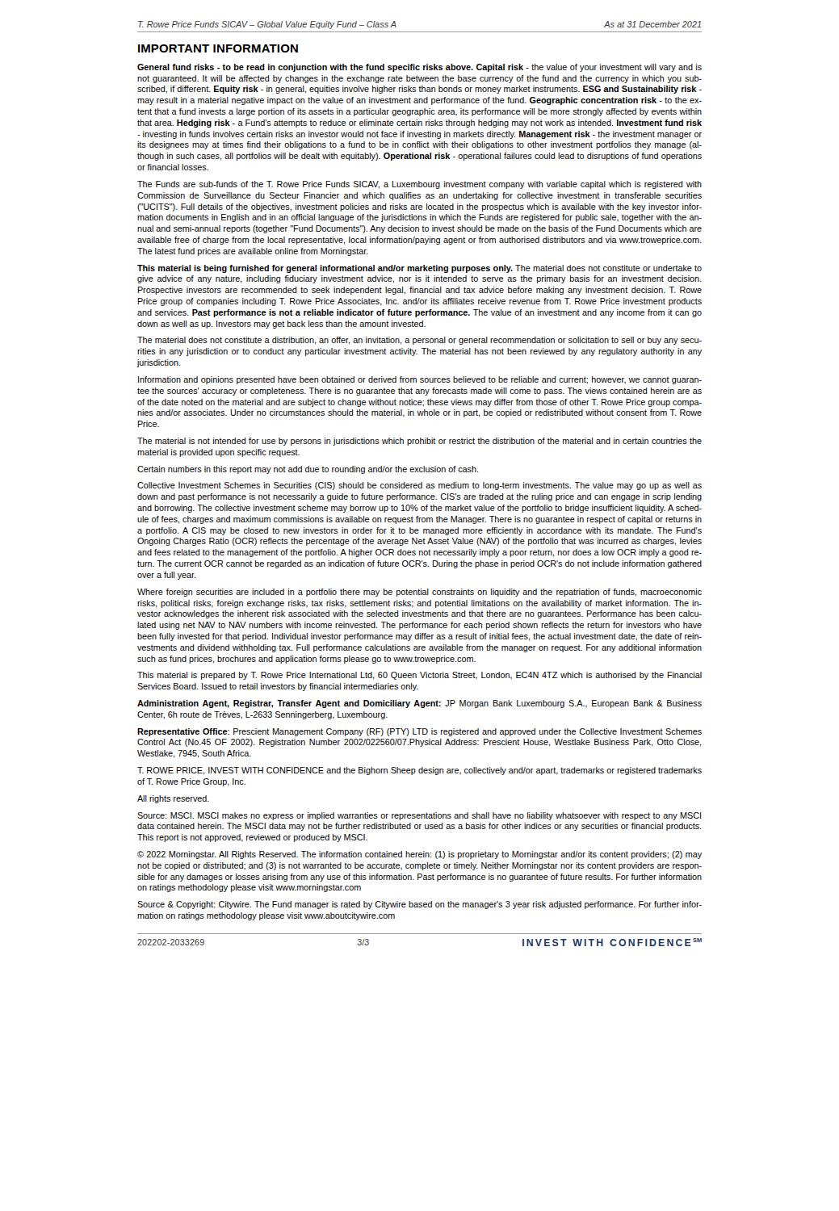T. Rowe Price Funds SICAV – Global Value Equity Fund – Class A
As at 31 December 2021
IMPORTANT INFORMATION
General fund risks - to be read in conjunction with the fund specific risks above. Capital risk - the value of your investment will vary and is not guaranteed. It will be affected by changes in the exchange rate between the base currency of the fund and the currency in which you subscribed, if different. Equity risk - in general, equities involve higher risks than bonds or money market instruments. ESG and Sustainability risk - may result in a material negative impact on the value of an investment and performance of the fund. Geographic concentration risk - to the extent that a fund invests a large portion of its assets in a particular geographic area, its performance will be more strongly affected by events within that area. Hedging risk - a Fund's attempts to reduce or eliminate certain risks through hedging may not work as intended. Investment fund risk - investing in funds involves certain risks an investor would not face if investing in markets directly. Management risk - the investment manager or its designees may at times find their obligations to a fund to be in conflict with their obligations to other investment portfolios they manage (although in such cases, all portfolios will be dealt with equitably). Operational risk - operational failures could lead to disruptions of fund operations or financial losses.
The Funds are sub-funds of the T. Rowe Price Funds SICAV, a Luxembourg investment company with variable capital which is registered with Commission de Surveillance du Secteur Financier and which qualifies as an undertaking for collective investment in transferable securities ("UCITS"). Full details of the objectives, investment policies and risks are located in the prospectus which is available with the key investor information documents in English and in an official language of the jurisdictions in which the Funds are registered for public sale, together with the annual and semi-annual reports (together "Fund Documents"). Any decision to invest should be made on the basis of the Fund Documents which are available free of charge from the local representative, local information/paying agent or from authorised distributors and via www.troweprice.com. The latest fund prices are available online from Morningstar.
This material is being furnished for general informational and/or marketing purposes only. The material does not constitute or undertake to give advice of any nature, including fiduciary investment advice, nor is it intended to serve as the primary basis for an investment decision. Prospective investors are recommended to seek independent legal, financial and tax advice before making any investment decision. T. Rowe Price group of companies including T. Rowe Price Associates, Inc. and/or its affiliates receive revenue from T. Rowe Price investment products and services. Past performance is not a reliable indicator of future performance. The value of an investment and any income from it can go down as well as up. Investors may get back less than the amount invested.
The material does not constitute a distribution, an offer, an invitation, a personal or general recommendation or solicitation to sell or buy any securities in any jurisdiction or to conduct any particular investment activity. The material has not been reviewed by any regulatory authority in any jurisdiction.
Information and opinions presented have been obtained or derived from sources believed to be reliable and current; however, we cannot guarantee the sources' accuracy or completeness. There is no guarantee that any forecasts made will come to pass. The views contained herein are as of the date noted on the material and are subject to change without notice; these views may differ from those of other T. Rowe Price group companies and/or associates. Under no circumstances should the material, in whole or in part, be copied or redistributed without consent from T. Rowe Price.
The material is not intended for use by persons in jurisdictions which prohibit or restrict the distribution of the material and in certain countries the material is provided upon specific request.
Certain numbers in this report may not add due to rounding and/or the exclusion of cash.
Collective Investment Schemes in Securities (CIS) should be considered as medium to long-term investments. The value may go up as well as down and past performance is not necessarily a guide to future performance. CIS's are traded at the ruling price and can engage in scrip lending and borrowing. The collective investment scheme may borrow up to 10% of the market value of the portfolio to bridge insufficient liquidity. A schedule of fees, charges and maximum commissions is available on request from the Manager. There is no guarantee in respect of capital or returns in a portfolio. A CIS may be closed to new investors in order for it to be managed more efficiently in accordance with its mandate. The Fund's Ongoing Charges Ratio (OCR) reflects the percentage of the average Net Asset Value (NAV) of the portfolio that was incurred as charges, levies and fees related to the management of the portfolio. A higher OCR does not necessarily imply a poor return, nor does a low OCR imply a good return. The current OCR cannot be regarded as an indication of future OCR's. During the phase in period OCR's do not include information gathered over a full year.
Where foreign securities are included in a portfolio there may be potential constraints on liquidity and the repatriation of funds, macroeconomic risks, political risks, foreign exchange risks, tax risks, settlement risks; and potential limitations on the availability of market information. The investor acknowledges the inherent risk associated with the selected investments and that there are no guarantees. Performance has been calculated using net NAV to NAV numbers with income reinvested. The performance for each period shown reflects the return for investors who have been fully invested for that period. Individual investor performance may differ as a result of initial fees, the actual investment date, the date of reinvestments and dividend withholding tax. Full performance calculations are available from the manager on request. For any additional information such as fund prices, brochures and application forms please go to www.troweprice.com.
This material is prepared by T. Rowe Price International Ltd, 60 Queen Victoria Street, London, EC4N 4TZ which is authorised by the Financial Services Board. Issued to retail investors by financial intermediaries only.
Administration Agent, Registrar, Transfer Agent and Domiciliary Agent: JP Morgan Bank Luxembourg S.A., European Bank & Business Center, 6h route de Trèves, L-2633 Senningerberg, Luxembourg.
Representative Office: Prescient Management Company (RF) (PTY) LTD is registered and approved under the Collective Investment Schemes Control Act (No.45 OF 2002). Registration Number 2002/022560/07.Physical Address: Prescient House, Westlake Business Park, Otto Close, Westlake, 7945, South Africa.
T. ROWE PRICE, INVEST WITH CONFIDENCE and the Bighorn Sheep design are, collectively and/or apart, trademarks or registered trademarks of T. Rowe Price Group, Inc.
All rights reserved.
Source: MSCI. MSCI makes no express or implied warranties or representations and shall have no liability whatsoever with respect to any MSCI data contained herein. The MSCI data may not be further redistributed or used as a basis for other indices or any securities or financial products. This report is not approved, reviewed or produced by MSCI.
© 2022 Morningstar. All Rights Reserved. The information contained herein: (1) is proprietary to Morningstar and/or its content providers; (2) may not be copied or distributed; and (3) is not warranted to be accurate, complete or timely. Neither Morningstar nor its content providers are responsible for any damages or losses arising from any use of this information. Past performance is no guarantee of future results. For further information on ratings methodology please visit www.morningstar.com
Source & Copyright: Citywire. The Fund manager is rated by Citywire based on the manager's 3 year risk adjusted performance. For further information on ratings methodology please visit www.aboutcitywire.com
202202-2033269
3/3
INVEST WITH CONFIDENCESM